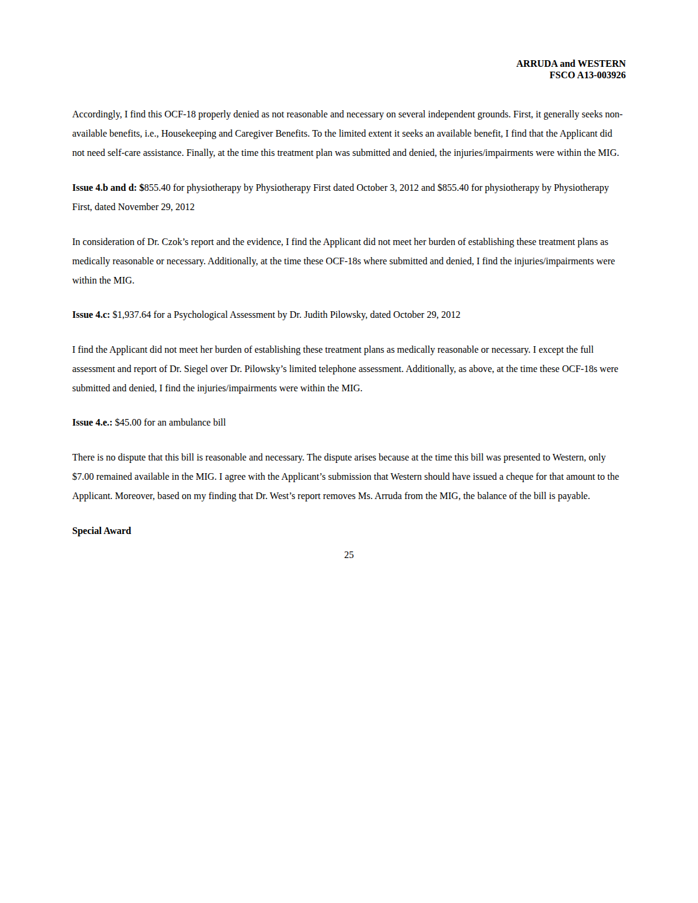ARRUDA and WESTERN
FSCO A13-003926
Accordingly, I find this OCF-18 properly denied as not reasonable and necessary on several independent grounds. First, it generally seeks non-available benefits, i.e., Housekeeping and Caregiver Benefits. To the limited extent it seeks an available benefit, I find that the Applicant did not need self-care assistance. Finally, at the time this treatment plan was submitted and denied, the injuries/impairments were within the MIG.
Issue 4.b and d: $855.40 for physiotherapy by Physiotherapy First dated October 3, 2012 and $855.40 for physiotherapy by Physiotherapy First, dated November 29, 2012
In consideration of Dr. Czok’s report and the evidence, I find the Applicant did not meet her burden of establishing these treatment plans as medically reasonable or necessary. Additionally, at the time these OCF-18s where submitted and denied, I find the injuries/impairments were within the MIG.
Issue 4.c: $1,937.64 for a Psychological Assessment by Dr. Judith Pilowsky, dated October 29, 2012
I find the Applicant did not meet her burden of establishing these treatment plans as medically reasonable or necessary. I except the full assessment and report of Dr. Siegel over Dr. Pilowsky’s limited telephone assessment. Additionally, as above, at the time these OCF-18s were submitted and denied, I find the injuries/impairments were within the MIG.
Issue 4.e.: $45.00 for an ambulance bill
There is no dispute that this bill is reasonable and necessary. The dispute arises because at the time this bill was presented to Western, only $7.00 remained available in the MIG. I agree with the Applicant’s submission that Western should have issued a cheque for that amount to the Applicant. Moreover, based on my finding that Dr. West’s report removes Ms. Arruda from the MIG, the balance of the bill is payable.
Special Award
25